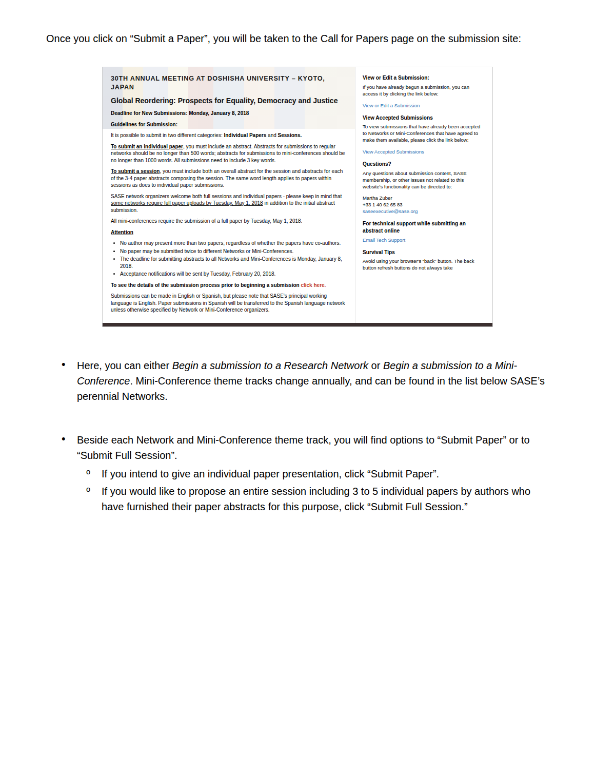Once you click on “Submit a Paper”, you will be taken to the Call for Papers page on the submission site:
30TH ANNUAL MEETING AT DOSHISHA UNIVERSITY – KYOTO, JAPAN
Global Reordering: Prospects for Equality, Democracy and Justice
Deadline for New Submissions: Monday, January 8, 2018
Guidelines for Submission:
It is possible to submit in two different categories: Individual Papers and Sessions.
To submit an individual paper, you must include an abstract. Abstracts for submissions to regular networks should be no longer than 500 words; abstracts for submissions to mini-conferences should be no longer than 1000 words. All submissions need to include 3 key words.
To submit a session, you must include both an overall abstract for the session and abstracts for each of the 3-4 paper abstracts composing the session. The same word length applies to papers within sessions as does to individual paper submissions.
SASE network organizers welcome both full sessions and individual papers - please keep in mind that some networks require full paper uploads by Tuesday, May 1, 2018 in addition to the initial abstract submission.
All mini-conferences require the submission of a full paper by Tuesday, May 1, 2018.
Attention
No author may present more than two papers, regardless of whether the papers have co-authors.
No paper may be submitted twice to different Networks or Mini-Conferences.
The deadline for submitting abstracts to all Networks and Mini-Conferences is Monday, January 8, 2018.
Acceptance notifications will be sent by Tuesday, February 20, 2018.
To see the details of the submission process prior to beginning a submission click here.
Submissions can be made in English or Spanish, but please note that SASE's principal working language is English. Paper submissions in Spanish will be transferred to the Spanish language network unless otherwise specified by Network or Mini-Conference organizers.
View or Edit a Submission:
If you have already begun a submission, you can access it by clicking the link below:
View or Edit a Submission
View Accepted Submissions
To view submissions that have already been accepted to Networks or Mini-Conferences that have agreed to make them available, please click the link below:
View Accepted Submissions
Questions?
Any questions about submission content, SASE membership, or other issues not related to this website's functionality can be directed to:
Martha Zuber
+33 1 40 62 65 83
saseexecutive@sase.org
For technical support while submitting an abstract online
Email Tech Support
Survival Tips
Avoid using your browser's “back” button. The back button refresh buttons do not always take
Here, you can either Begin a submission to a Research Network or Begin a submission to a Mini-Conference. Mini-Conference theme tracks change annually, and can be found in the list below SASE’s perennial Networks.
Beside each Network and Mini-Conference theme track, you will find options to “Submit Paper” or to “Submit Full Session”.
If you intend to give an individual paper presentation, click “Submit Paper”.
If you would like to propose an entire session including 3 to 5 individual papers by authors who have furnished their paper abstracts for this purpose, click “Submit Full Session.”